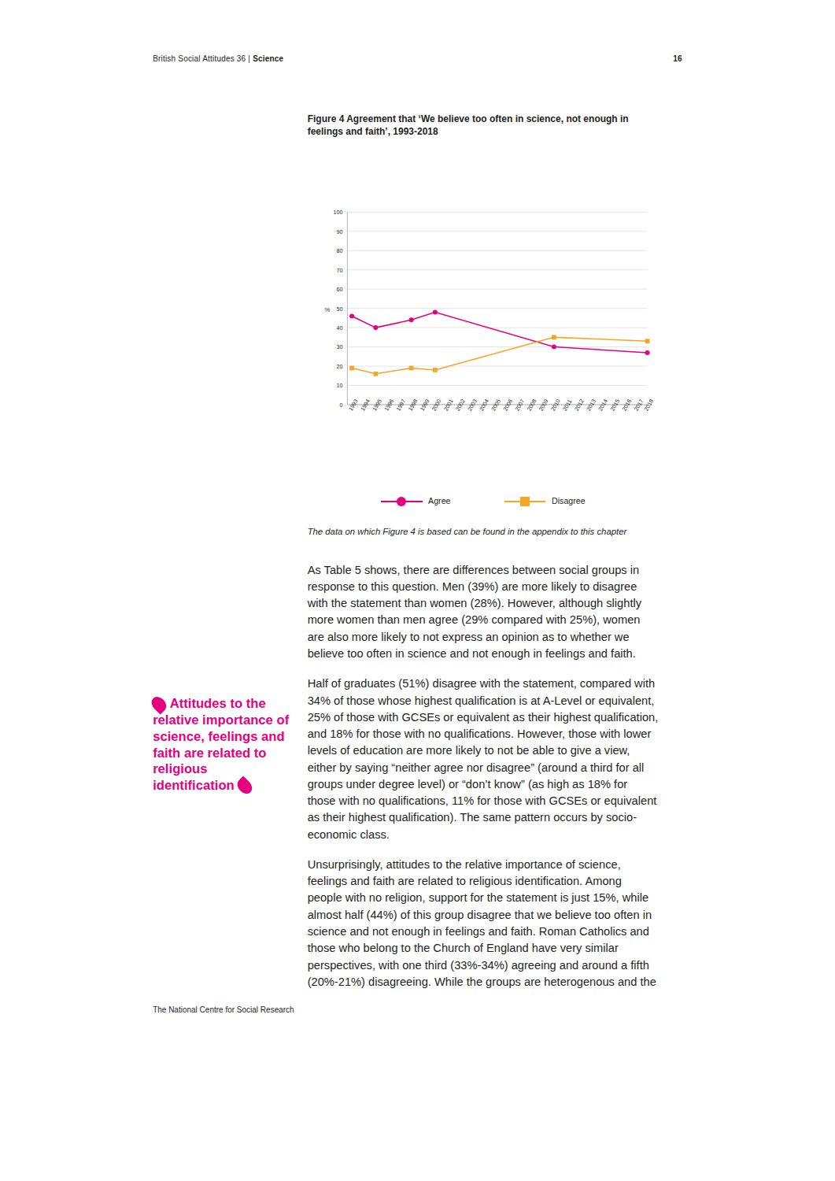British Social Attitudes 36 | Science
16
Attitudes to the relative importance of science, feelings and faith are related to religious identification
Figure 4 Agreement that ‘We believe too often in science, not enough in feelings and faith’, 1993-2018
100 90 80 70 60 50 40 30 20 10 0 % 1993 1994 1995 1996 1997 1998 1999 2000 2001 2002 2003 2004 2005 2006 2007 2008 2009 2010 2011 2012 2013 2014 2015 2016 2017 2018
Agree
Disagree
The data on which Figure 4 is based can be found in the appendix to this chapter
As Table 5 shows, there are differences between social groups in response to this question. Men (39%) are more likely to disagree with the statement than women (28%). However, although slightly more women than men agree (29% compared with 25%), women are also more likely to not express an opinion as to whether we believe too often in science and not enough in feelings and faith.
Half of graduates (51%) disagree with the statement, compared with 34% of those whose highest qualification is at A-Level or equivalent, 25% of those with GCSEs or equivalent as their highest qualification, and 18% for those with no qualifications. However, those with lower levels of education are more likely to not be able to give a view, either by saying “neither agree nor disagree” (around a third for all groups under degree level) or “don’t know” (as high as 18% for those with no qualifications, 11% for those with GCSEs or equivalent as their highest qualification). The same pattern occurs by socio-economic class.
Unsurprisingly, attitudes to the relative importance of science, feelings and faith are related to religious identification. Among people with no religion, support for the statement is just 15%, while almost half (44%) of this group disagree that we believe too often in science and not enough in feelings and faith. Roman Catholics and those who belong to the Church of England have very similar perspectives, with one third (33%-34%) agreeing and around a fifth (20%-21%) disagreeing. While the groups are heterogenous and the
The National Centre for Social Research